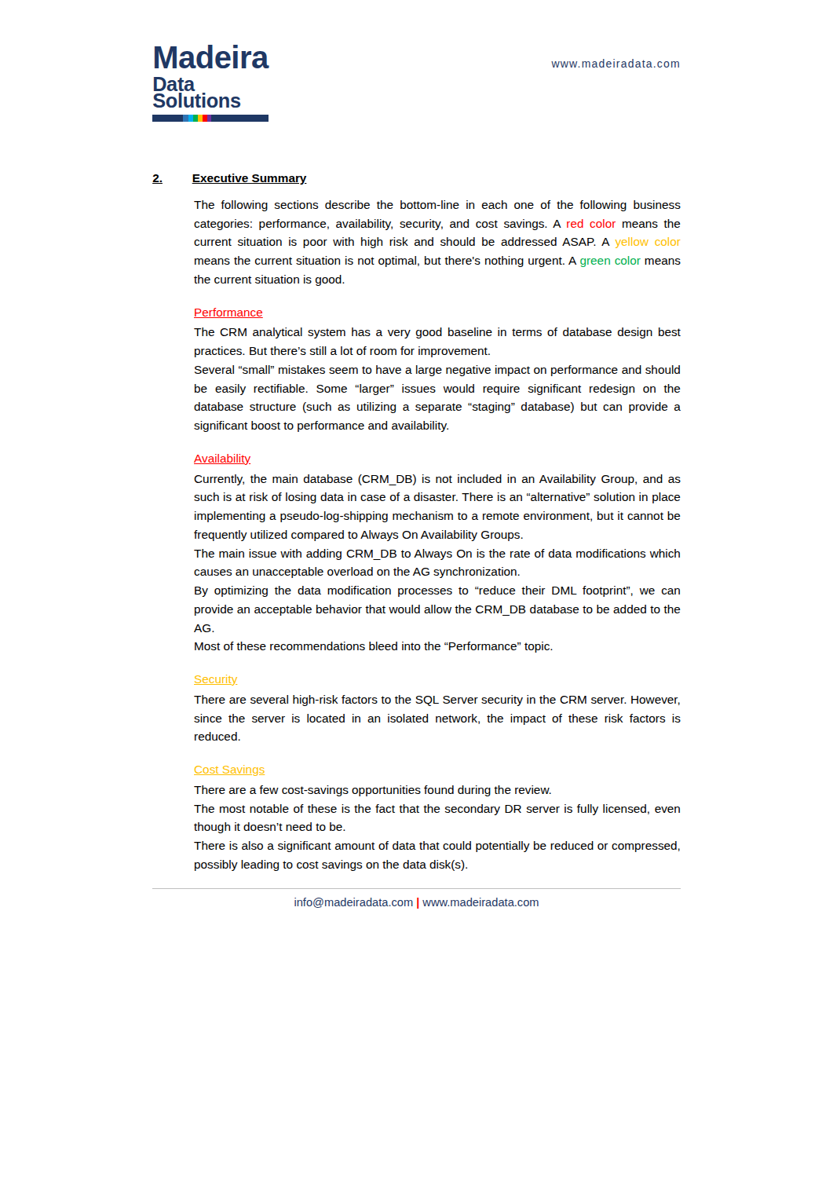Madeira
Data
Solutions
www.madeiradata.com
2. Executive Summary
The following sections describe the bottom-line in each one of the following business categories: performance, availability, security, and cost savings. A red color means the current situation is poor with high risk and should be addressed ASAP. A yellow color means the current situation is not optimal, but there's nothing urgent. A green color means the current situation is good.
Performance
The CRM analytical system has a very good baseline in terms of database design best practices. But there’s still a lot of room for improvement.
Several “small” mistakes seem to have a large negative impact on performance and should be easily rectifiable. Some “larger” issues would require significant redesign on the database structure (such as utilizing a separate “staging” database) but can provide a significant boost to performance and availability.
Availability
Currently, the main database (CRM_DB) is not included in an Availability Group, and as such is at risk of losing data in case of a disaster. There is an “alternative” solution in place implementing a pseudo-log-shipping mechanism to a remote environment, but it cannot be frequently utilized compared to Always On Availability Groups.
The main issue with adding CRM_DB to Always On is the rate of data modifications which causes an unacceptable overload on the AG synchronization.
By optimizing the data modification processes to “reduce their DML footprint”, we can provide an acceptable behavior that would allow the CRM_DB database to be added to the AG.
Most of these recommendations bleed into the “Performance” topic.
Security
There are several high-risk factors to the SQL Server security in the CRM server. However, since the server is located in an isolated network, the impact of these risk factors is reduced.
Cost Savings
There are a few cost-savings opportunities found during the review.
The most notable of these is the fact that the secondary DR server is fully licensed, even though it doesn’t need to be.
There is also a significant amount of data that could potentially be reduced or compressed, possibly leading to cost savings on the data disk(s).
info@madeiradata.com|www.madeiradata.com